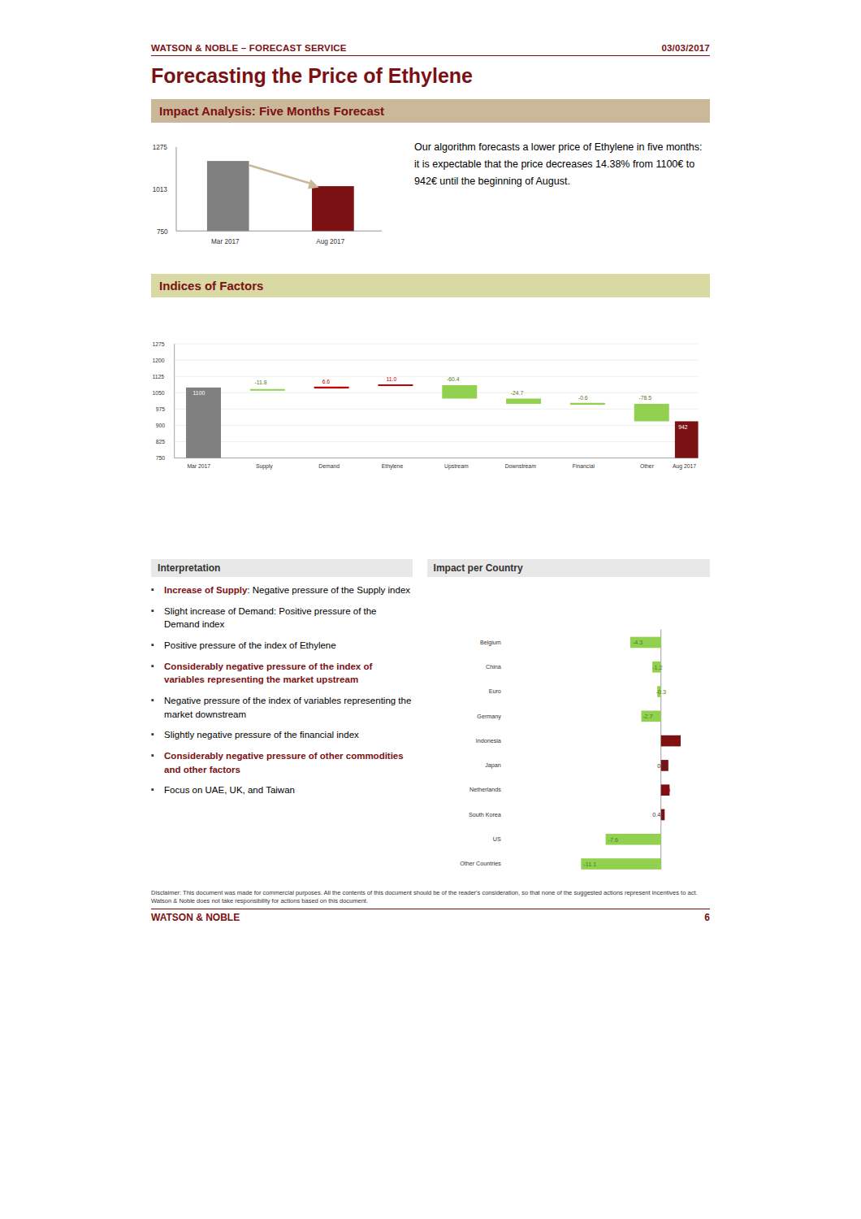WATSON & NOBLE – FORECAST SERVICE
03/03/2017
Forecasting the Price of Ethylene
Impact Analysis: Five Months Forecast
1275 1013 750 Mar 2017 Aug 2017
Our algorithm forecasts a lower price of Ethylene in five months: it is expectable that the price decreases 14.38% from 1100€ to 942€ until the beginning of August.
Indices of Factors
1275 1200 1125 1050 975 900 825 750 1100 -11.8 6.6 11.0 -60.4 -24.7 -0.6 -78.5 942 Mar 2017 Supply Demand Ethylene Upstream Downstream Financial Other Aug 2017
Interpretation
Increase of Supply: Negative pressure of the Supply index
Slight increase of Demand: Positive pressure of the Demand index
Positive pressure of the index of Ethylene
Considerably negative pressure of the index of variables representing the market upstream
Negative pressure of the index of variables representing the market downstream
Slightly negative pressure of the financial index
Considerably negative pressure of other commodities and other factors
Focus on UAE, UK, and Taiwan
Impact per Country
Belgium -4.3 China -1.2 Euro -0.3 Germany -2.7 Indonesia 2.7 Japan 0.9 Netherlands 1.0 South Korea 0.4 US -7.6 Other Countries -11.1
Disclaimer: This document was made for commercial purposes. All the contents of this document should be of the reader's consideration, so that none of the suggested actions represent incentives to act. Watson & Noble does not take responsibility for actions based on this document.
WATSON & NOBLE
6